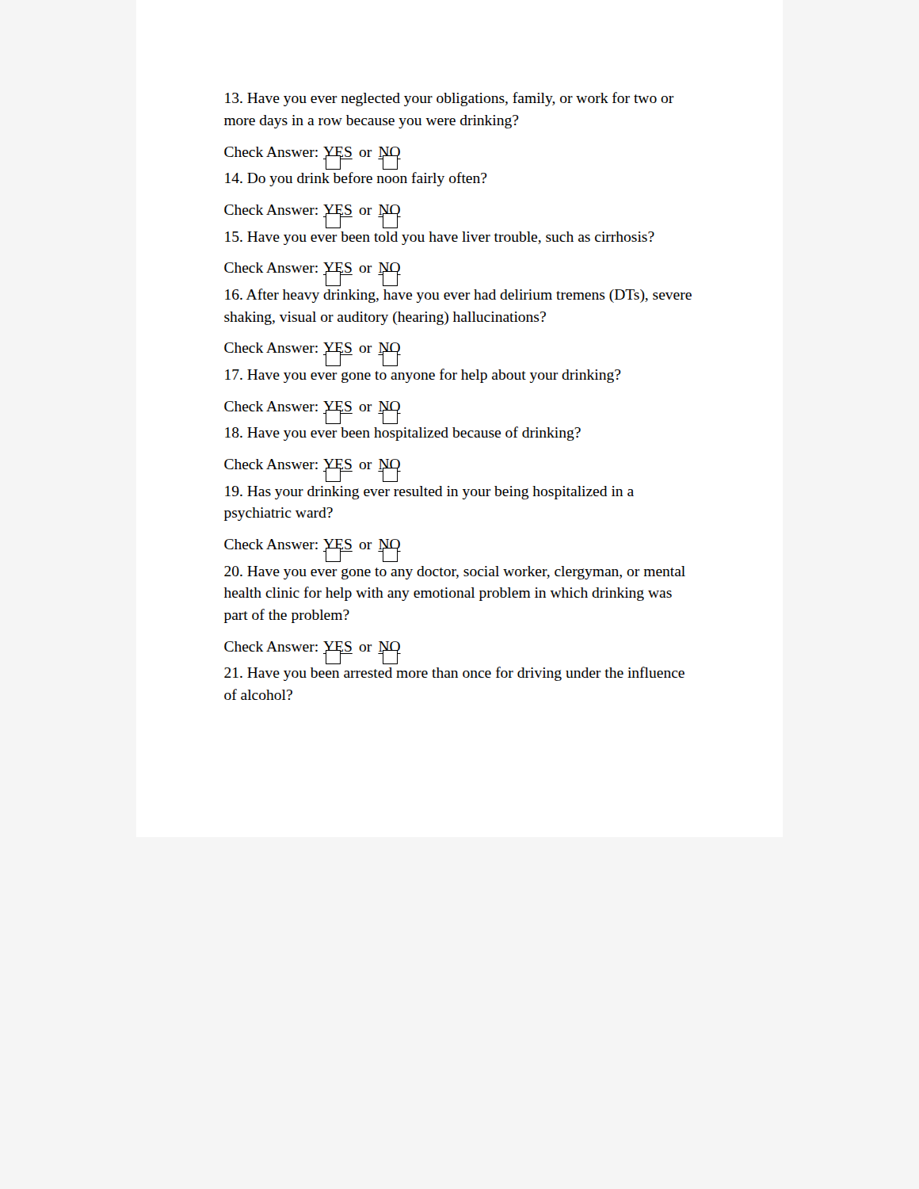13. Have you ever neglected your obligations, family, or work for two or more days in a row because you were drinking?
Check Answer: YES or NO
14. Do you drink before noon fairly often?
Check Answer: YES or NO
15. Have you ever been told you have liver trouble, such as cirrhosis?
Check Answer: YES or NO
16. After heavy drinking, have you ever had delirium tremens (DTs), severe shaking, visual or auditory (hearing) hallucinations?
Check Answer: YES or NO
17. Have you ever gone to anyone for help about your drinking?
Check Answer: YES or NO
18. Have you ever been hospitalized because of drinking?
Check Answer: YES or NO
19. Has your drinking ever resulted in your being hospitalized in a psychiatric ward?
Check Answer: YES or NO
20. Have you ever gone to any doctor, social worker, clergyman, or mental health clinic for help with any emotional problem in which drinking was part of the problem?
Check Answer: YES or NO
21. Have you been arrested more than once for driving under the influence of alcohol?